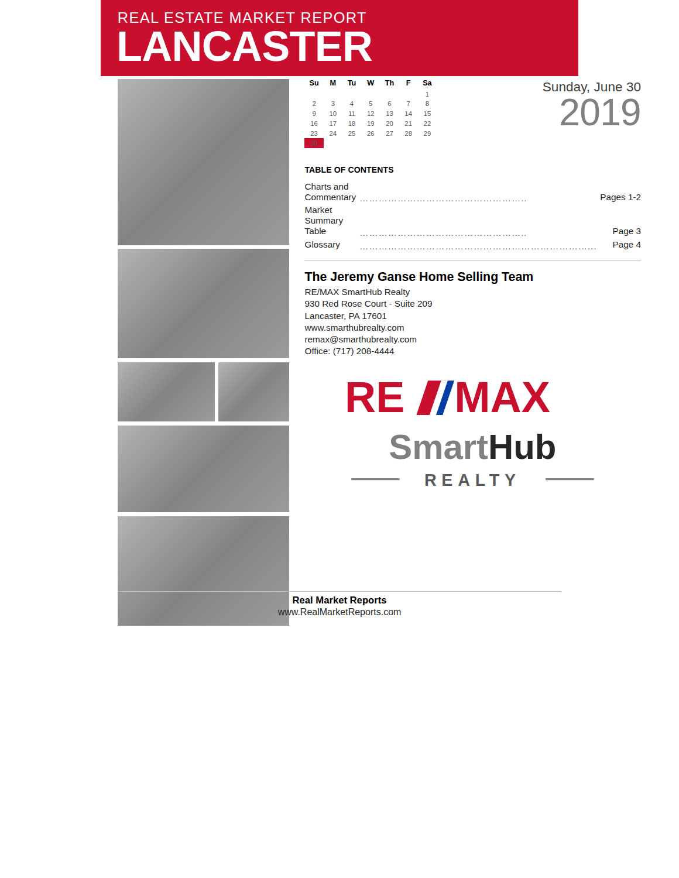REAL ESTATE MARKET REPORT
LANCASTER
| Su | M | Tu | W | Th | F | Sa |
| --- | --- | --- | --- | --- | --- | --- |
| | | | | | | 1 |
| 2 | 3 | 4 | 5 | 6 | 7 | 8 |
| 9 | 10 | 11 | 12 | 13 | 14 | 15 |
| 16 | 17 | 18 | 19 | 20 | 21 | 22 |
| 23 | 24 | 25 | 26 | 27 | 28 | 29 |
| 30 | | | | | | |
Sunday, June 30
2019
TABLE OF CONTENTS
| Charts and Commentary | …………………………………………….. | Pages 1-2 |
| Market Summary Table | …………………………………………….. | Page 3 |
| Glossary | ………………………………………………………………... | Page 4 |
The Jeremy Ganse Home Selling Team
RE/MAX SmartHub Realty
930 Red Rose Court - Suite 209
Lancaster, PA 17601
www.smarthubrealty.com
remax@smarthubrealty.com
Office: (717) 208-4444
RE MAX
SmartHub REALTY
Real Market Reports
www.RealMarketReports.com